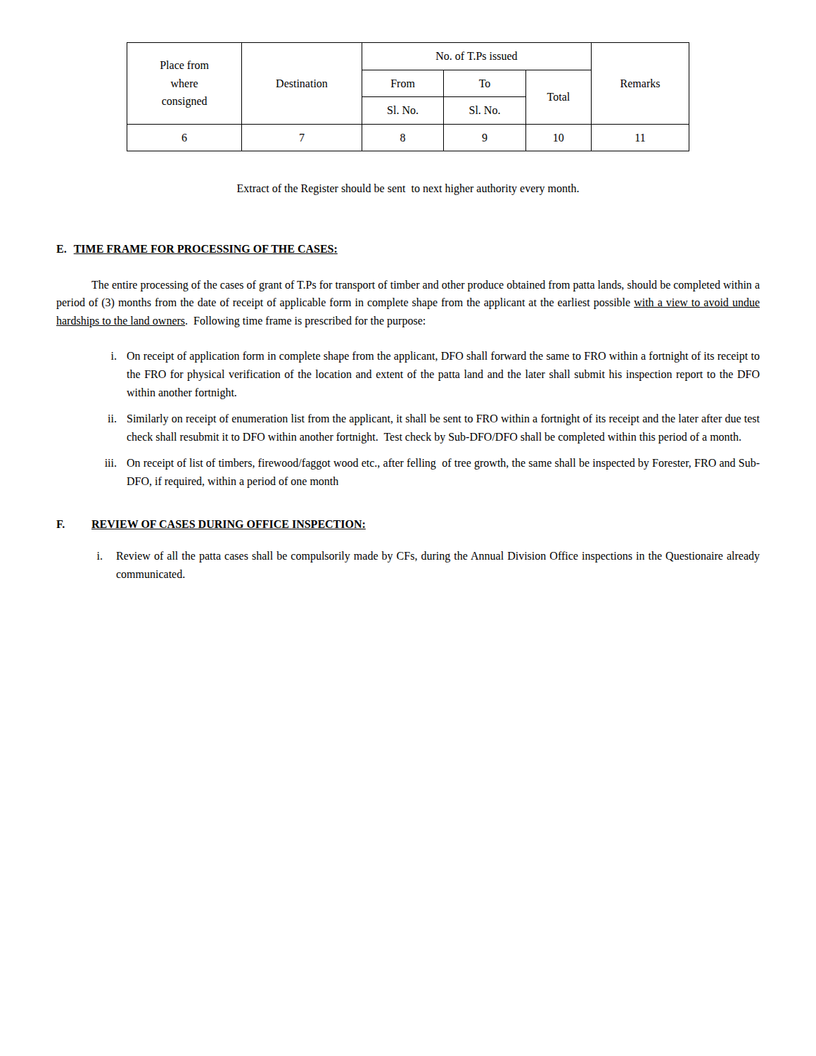| Place from where consigned | Destination | No. of T.Ps issued | Remarks |
| From | To | Total |
| Sl. No. | Sl. No. |
| 6 | 7 | 8 | 9 | 10 | 11 |
Extract of the Register should be sent to next higher authority every month.
E. TIME FRAME FOR PROCESSING OF THE CASES:
The entire processing of the cases of grant of T.Ps for transport of timber and other produce obtained from patta lands, should be completed within a period of (3) months from the date of receipt of applicable form in complete shape from the applicant at the earliest possible with a view to avoid undue hardships to the land owners. Following time frame is prescribed for the purpose:
On receipt of application form in complete shape from the applicant, DFO shall forward the same to FRO within a fortnight of its receipt to the FRO for physical verification of the location and extent of the patta land and the later shall submit his inspection report to the DFO within another fortnight.
Similarly on receipt of enumeration list from the applicant, it shall be sent to FRO within a fortnight of its receipt and the later after due test check shall resubmit it to DFO within another fortnight. Test check by Sub-DFO/DFO shall be completed within this period of a month.
On receipt of list of timbers, firewood/faggot wood etc., after felling of tree growth, the same shall be inspected by Forester, FRO and Sub-DFO, if required, within a period of one month
F. REVIEW OF CASES DURING OFFICE INSPECTION:
Review of all the patta cases shall be compulsorily made by CFs, during the Annual Division Office inspections in the Questionaire already communicated.